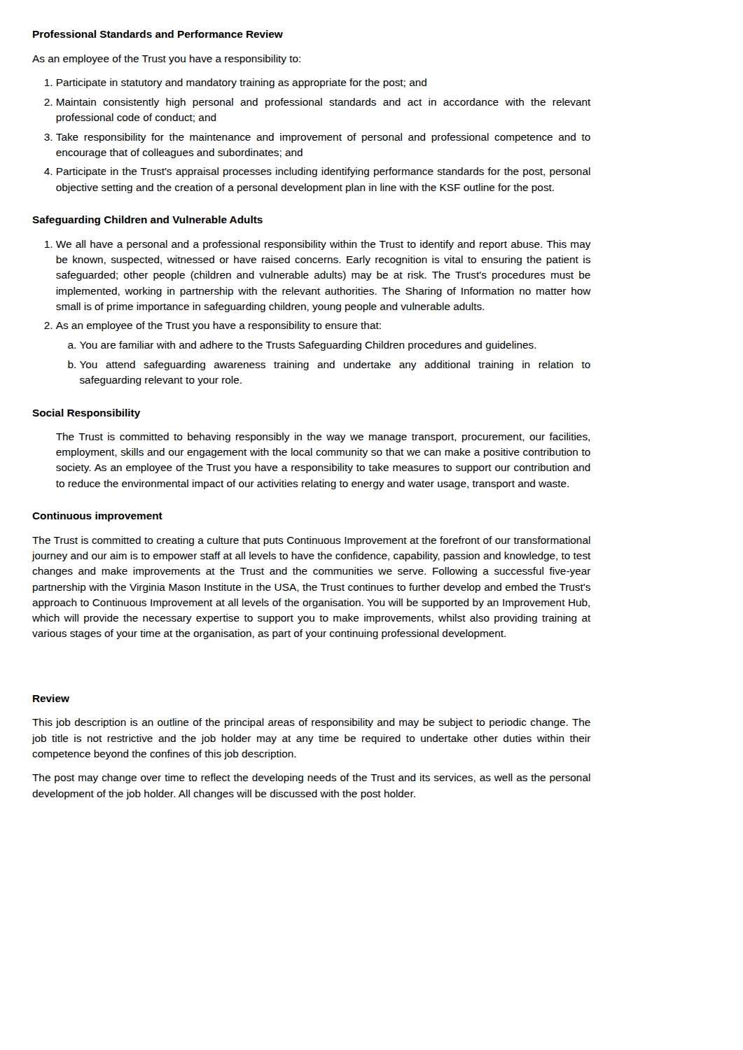Professional Standards and Performance Review
As an employee of the Trust you have a responsibility to:
Participate in statutory and mandatory training as appropriate for the post; and
Maintain consistently high personal and professional standards and act in accordance with the relevant professional code of conduct; and
Take responsibility for the maintenance and improvement of personal and professional competence and to encourage that of colleagues and subordinates; and
Participate in the Trust's appraisal processes including identifying performance standards for the post, personal objective setting and the creation of a personal development plan in line with the KSF outline for the post.
Safeguarding Children and Vulnerable Adults
We all have a personal and a professional responsibility within the Trust to identify and report abuse. This may be known, suspected, witnessed or have raised concerns. Early recognition is vital to ensuring the patient is safeguarded; other people (children and vulnerable adults) may be at risk. The Trust's procedures must be implemented, working in partnership with the relevant authorities. The Sharing of Information no matter how small is of prime importance in safeguarding children, young people and vulnerable adults.
As an employee of the Trust you have a responsibility to ensure that:
You are familiar with and adhere to the Trusts Safeguarding Children procedures and guidelines.
You attend safeguarding awareness training and undertake any additional training in relation to safeguarding relevant to your role.
Social Responsibility
The Trust is committed to behaving responsibly in the way we manage transport, procurement, our facilities, employment, skills and our engagement with the local community so that we can make a positive contribution to society. As an employee of the Trust you have a responsibility to take measures to support our contribution and to reduce the environmental impact of our activities relating to energy and water usage, transport and waste.
Continuous improvement
The Trust is committed to creating a culture that puts Continuous Improvement at the forefront of our transformational journey and our aim is to empower staff at all levels to have the confidence, capability, passion and knowledge, to test changes and make improvements at the Trust and the communities we serve. Following a successful five-year partnership with the Virginia Mason Institute in the USA, the Trust continues to further develop and embed the Trust's approach to Continuous Improvement at all levels of the organisation. You will be supported by an Improvement Hub, which will provide the necessary expertise to support you to make improvements, whilst also providing training at various stages of your time at the organisation, as part of your continuing professional development.
Review
This job description is an outline of the principal areas of responsibility and may be subject to periodic change. The job title is not restrictive and the job holder may at any time be required to undertake other duties within their competence beyond the confines of this job description.
The post may change over time to reflect the developing needs of the Trust and its services, as well as the personal development of the job holder. All changes will be discussed with the post holder.